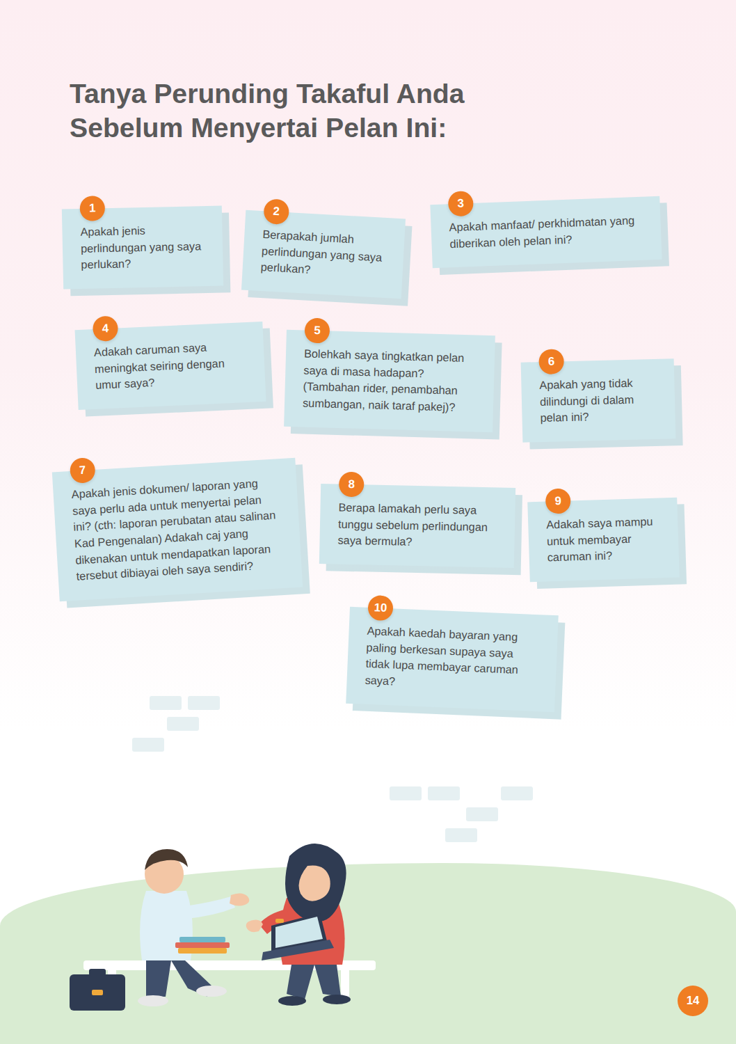Tanya Perunding Takaful Anda
Sebelum Menyertai Pelan Ini:
1
Apakah jenis perlindungan yang saya perlukan?
2
Berapakah jumlah perlindungan yang saya perlukan?
3
Apakah manfaat/ perkhidmatan yang diberikan oleh pelan ini?
4
Adakah caruman saya meningkat seiring dengan umur saya?
5
Bolehkah saya tingkatkan pelan saya di masa hadapan? (Tambahan rider, penambahan sumbangan, naik taraf pakej)?
6
Apakah yang tidak dilindungi di dalam pelan ini?
7
Apakah jenis dokumen/ laporan yang saya perlu ada untuk menyertai pelan ini? (cth: laporan perubatan atau salinan Kad Pengenalan) Adakah caj yang dikenakan untuk mendapatkan laporan tersebut dibiayai oleh saya sendiri?
8
Berapa lamakah perlu saya tunggu sebelum perlindungan saya bermula?
9
Adakah saya mampu untuk membayar caruman ini?
10
Apakah kaedah bayaran yang paling berkesan supaya saya tidak lupa membayar caruman saya?
14